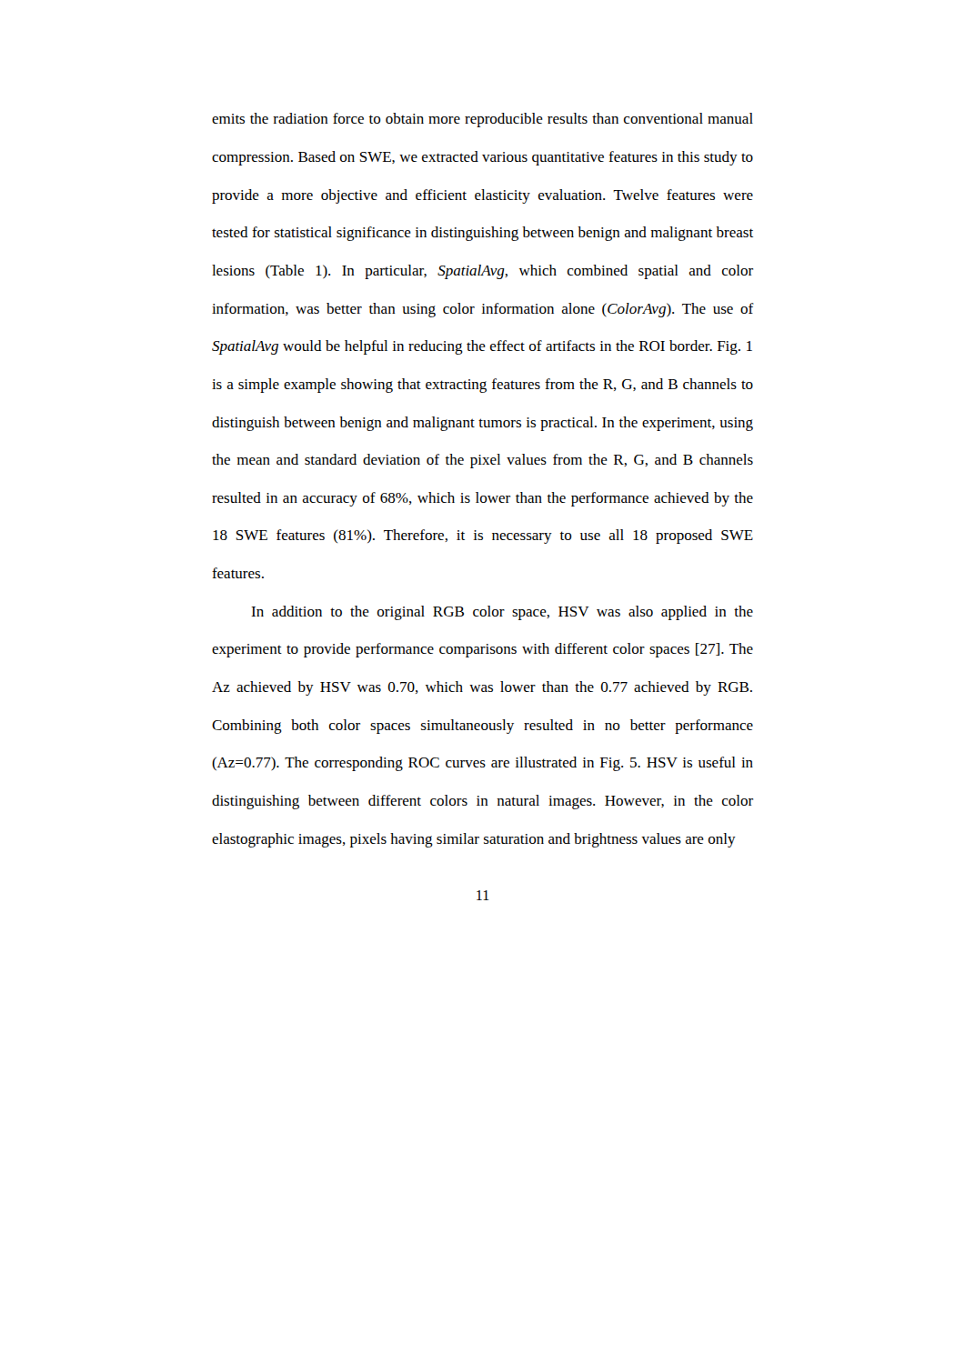emits the radiation force to obtain more reproducible results than conventional manual compression. Based on SWE, we extracted various quantitative features in this study to provide a more objective and efficient elasticity evaluation. Twelve features were tested for statistical significance in distinguishing between benign and malignant breast lesions (Table 1). In particular, SpatialAvg, which combined spatial and color information, was better than using color information alone (ColorAvg). The use of SpatialAvg would be helpful in reducing the effect of artifacts in the ROI border. Fig. 1 is a simple example showing that extracting features from the R, G, and B channels to distinguish between benign and malignant tumors is practical. In the experiment, using the mean and standard deviation of the pixel values from the R, G, and B channels resulted in an accuracy of 68%, which is lower than the performance achieved by the 18 SWE features (81%). Therefore, it is necessary to use all 18 proposed SWE features.
In addition to the original RGB color space, HSV was also applied in the experiment to provide performance comparisons with different color spaces [27]. The Az achieved by HSV was 0.70, which was lower than the 0.77 achieved by RGB. Combining both color spaces simultaneously resulted in no better performance (Az=0.77). The corresponding ROC curves are illustrated in Fig. 5. HSV is useful in distinguishing between different colors in natural images. However, in the color elastographic images, pixels having similar saturation and brightness values are only
11